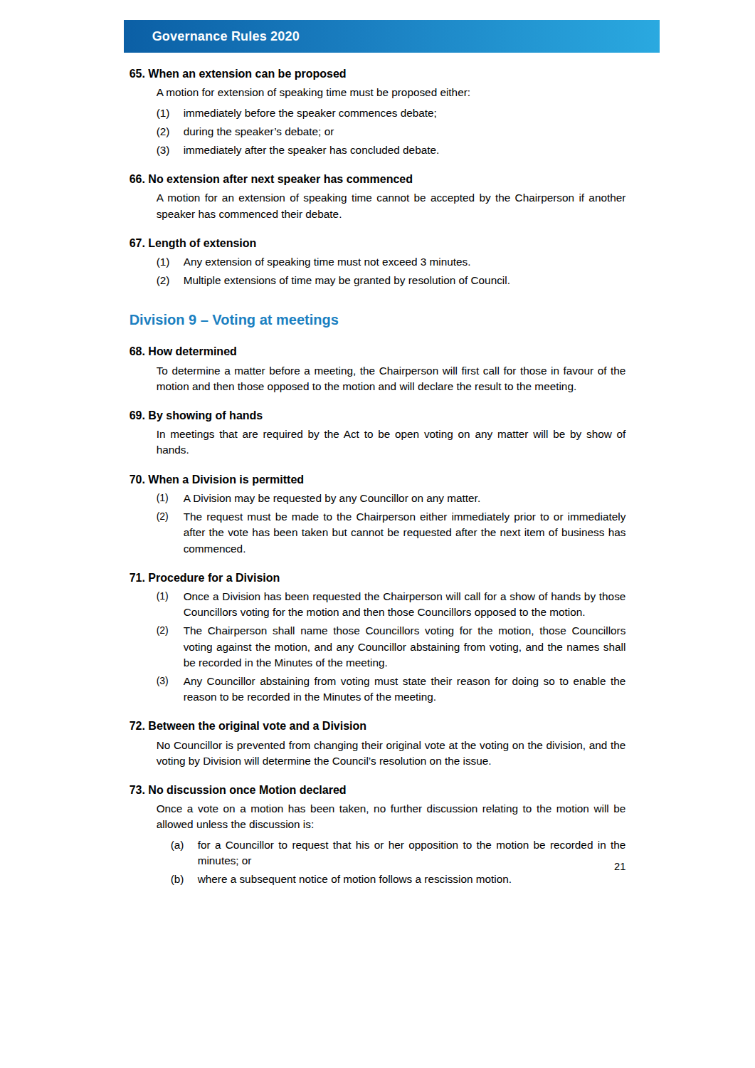Governance Rules 2020
65. When an extension can be proposed
A motion for extension of speaking time must be proposed either:
(1) immediately before the speaker commences debate;
(2) during the speaker’s debate; or
(3) immediately after the speaker has concluded debate.
66. No extension after next speaker has commenced
A motion for an extension of speaking time cannot be accepted by the Chairperson if another speaker has commenced their debate.
67. Length of extension
(1) Any extension of speaking time must not exceed 3 minutes.
(2) Multiple extensions of time may be granted by resolution of Council.
Division 9 – Voting at meetings
68. How determined
To determine a matter before a meeting, the Chairperson will first call for those in favour of the motion and then those opposed to the motion and will declare the result to the meeting.
69. By showing of hands
In meetings that are required by the Act to be open voting on any matter will be by show of hands.
70. When a Division is permitted
(1) A Division may be requested by any Councillor on any matter.
(2) The request must be made to the Chairperson either immediately prior to or immediately after the vote has been taken but cannot be requested after the next item of business has commenced.
71. Procedure for a Division
(1) Once a Division has been requested the Chairperson will call for a show of hands by those Councillors voting for the motion and then those Councillors opposed to the motion.
(2) The Chairperson shall name those Councillors voting for the motion, those Councillors voting against the motion, and any Councillor abstaining from voting, and the names shall be recorded in the Minutes of the meeting.
(3) Any Councillor abstaining from voting must state their reason for doing so to enable the reason to be recorded in the Minutes of the meeting.
72. Between the original vote and a Division
No Councillor is prevented from changing their original vote at the voting on the division, and the voting by Division will determine the Council’s resolution on the issue.
73. No discussion once Motion declared
Once a vote on a motion has been taken, no further discussion relating to the motion will be allowed unless the discussion is:
(a) for a Councillor to request that his or her opposition to the motion be recorded in the minutes; or
(b) where a subsequent notice of motion follows a rescission motion.
21